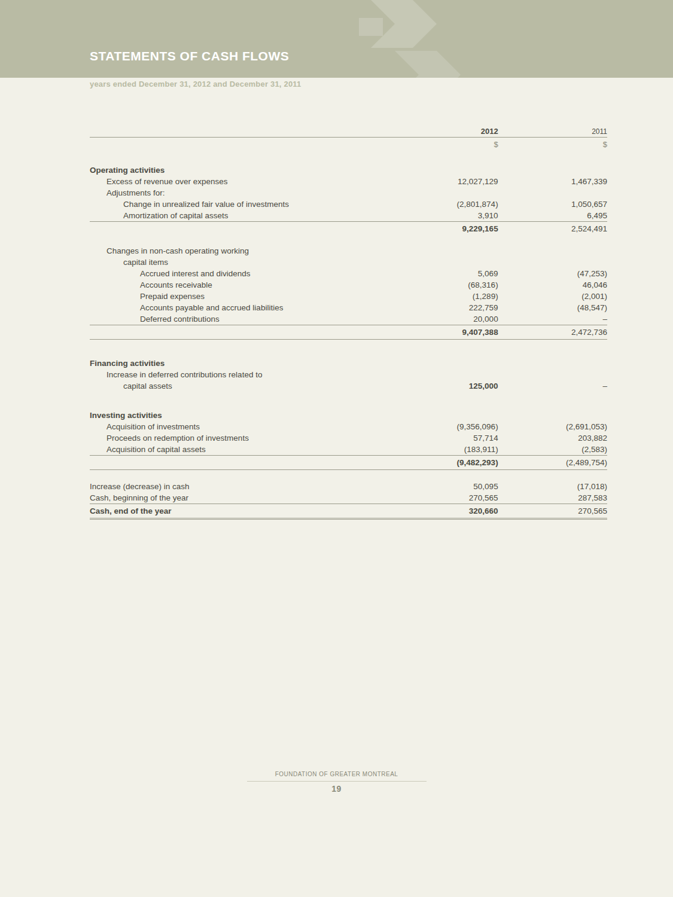STATEMENTS OF CASH FLOWS
years ended December 31, 2012 and December 31, 2011
| | 2012 | 2011 |
| | $ | $ |
| Operating activities | | |
| Excess of revenue over expenses | 12,027,129 | 1,467,339 |
| Adjustments for: | | |
| Change in unrealized fair value of investments | (2,801,874) | 1,050,657 |
| Amortization of capital assets | 3,910 | 6,495 |
| | 9,229,165 | 2,524,491 |
| Changes in non-cash operating working | | |
| capital items | | |
| Accrued interest and dividends | 5,069 | (47,253) |
| Accounts receivable | (68,316) | 46,046 |
| Prepaid expenses | (1,289) | (2,001) |
| Accounts payable and accrued liabilities | 222,759 | (48,547) |
| Deferred contributions | 20,000 | – |
| | 9,407,388 | 2,472,736 |
| Financing activities | | |
| Increase in deferred contributions related to | | |
| capital assets | 125,000 | – |
| Investing activities | | |
| Acquisition of investments | (9,356,096) | (2,691,053) |
| Proceeds on redemption of investments | 57,714 | 203,882 |
| Acquisition of capital assets | (183,911) | (2,583) |
| | (9,482,293) | (2,489,754) |
| Increase (decrease) in cash | 50,095 | (17,018) |
| Cash, beginning of the year | 270,565 | 287,583 |
| Cash, end of the year | 320,660 | 270,565 |
FOUNDATION OF GREATER MONTREAL
19